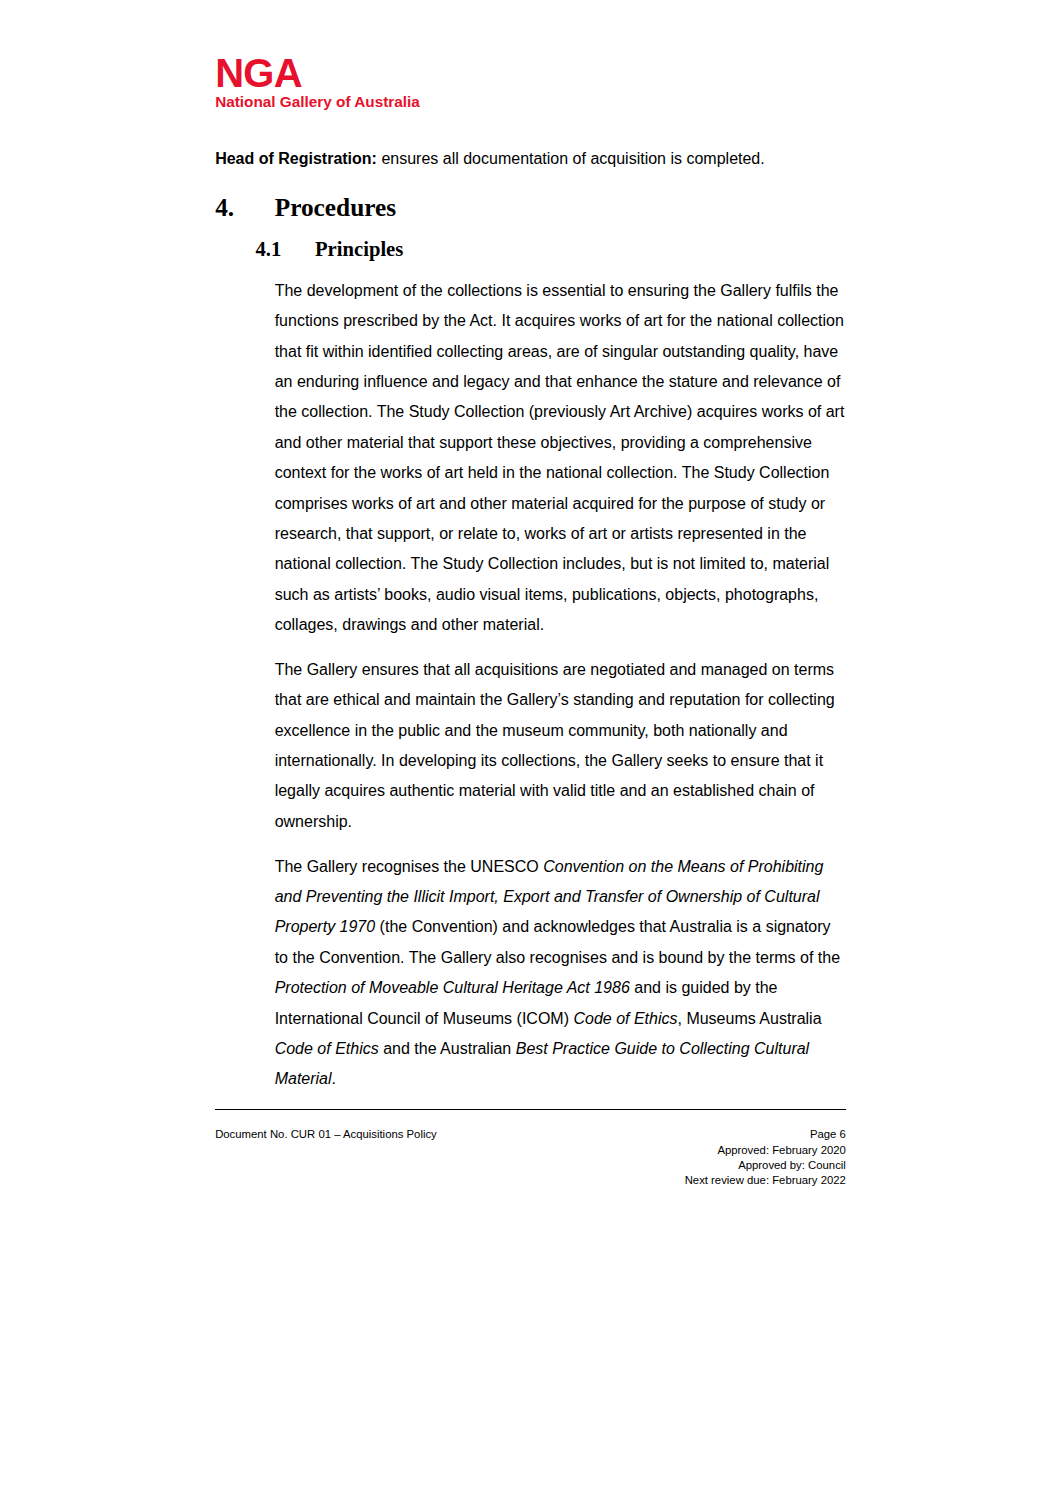NGA
National Gallery of Australia
Head of Registration: ensures all documentation of acquisition is completed.
4. Procedures
4.1 Principles
The development of the collections is essential to ensuring the Gallery fulfils the functions prescribed by the Act. It acquires works of art for the national collection that fit within identified collecting areas, are of singular outstanding quality, have an enduring influence and legacy and that enhance the stature and relevance of the collection. The Study Collection (previously Art Archive) acquires works of art and other material that support these objectives, providing a comprehensive context for the works of art held in the national collection. The Study Collection comprises works of art and other material acquired for the purpose of study or research, that support, or relate to, works of art or artists represented in the national collection. The Study Collection includes, but is not limited to, material such as artists’ books, audio visual items, publications, objects, photographs, collages, drawings and other material.
The Gallery ensures that all acquisitions are negotiated and managed on terms that are ethical and maintain the Gallery’s standing and reputation for collecting excellence in the public and the museum community, both nationally and internationally. In developing its collections, the Gallery seeks to ensure that it legally acquires authentic material with valid title and an established chain of ownership.
The Gallery recognises the UNESCO Convention on the Means of Prohibiting and Preventing the Illicit Import, Export and Transfer of Ownership of Cultural Property 1970 (the Convention) and acknowledges that Australia is a signatory to the Convention. The Gallery also recognises and is bound by the terms of the Protection of Moveable Cultural Heritage Act 1986 and is guided by the International Council of Museums (ICOM) Code of Ethics, Museums Australia Code of Ethics and the Australian Best Practice Guide to Collecting Cultural Material.
Document No. CUR 01 – Acquisitions Policy
Page 6
Approved: February 2020
Approved by: Council
Next review due: February 2022